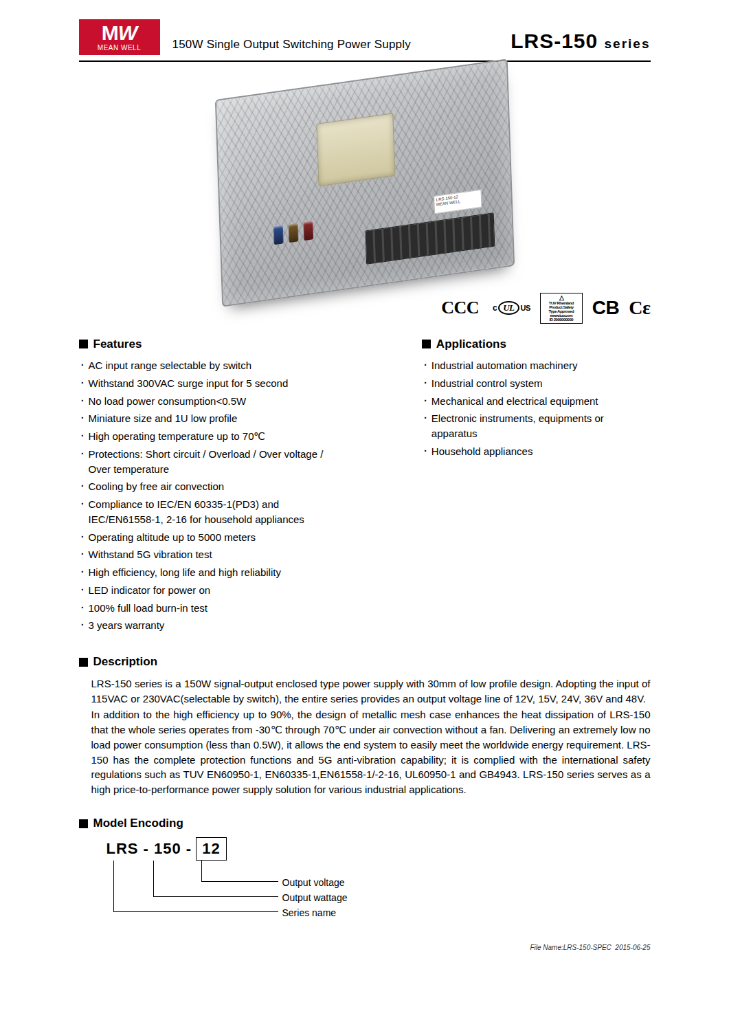MW
MEAN WELL
150W Single Output Switching Power Supply
LRS-150 series
LRS-150-12
MEAN WELL
CCC cUL US △
TUV Rheinland
Product Safety
Type Approved
www.tuv.com
ID 2000000000 CB Cε
Features
AC input range selectable by switch
Withstand 300VAC surge input for 5 second
No load power consumption<0.5W
Miniature size and 1U low profile
High operating temperature up to 70℃
Protections: Short circuit / Overload / Over voltage /Over temperature
Cooling by free air convection
Compliance to IEC/EN 60335-1(PD3) andIEC/EN61558-1, 2-16 for household appliances
Operating altitude up to 5000 meters
Withstand 5G vibration test
High efficiency, long life and high reliability
LED indicator for power on
100% full load burn-in test
3 years warranty
Applications
Industrial automation machinery
Industrial control system
Mechanical and electrical equipment
Electronic instruments, equipments orapparatus
Household appliances
Description
LRS-150 series is a 150W signal-output enclosed type power supply with 30mm of low profile design. Adopting the input of 115VAC or 230VAC(selectable by switch), the entire series provides an output voltage line of 12V, 15V, 24V, 36V and 48V.
In addition to the high efficiency up to 90%, the design of metallic mesh case enhances the heat dissipation of LRS-150 that the whole series operates from -30℃ through 70℃ under air convection without a fan. Delivering an extremely low no load power consumption (less than 0.5W), it allows the end system to easily meet the worldwide energy requirement. LRS-150 has the complete protection functions and 5G anti-vibration capability; it is complied with the international safety regulations such as TUV EN60950-1, EN60335-1,EN61558-1/-2-16, UL60950-1 and GB4943. LRS-150 series serves as a high price-to-performance power supply solution for various industrial applications.
Model Encoding
LRS - 150 - 12
Series name Output wattage Output voltage
File Name:LRS-150-SPEC 2015-06-25